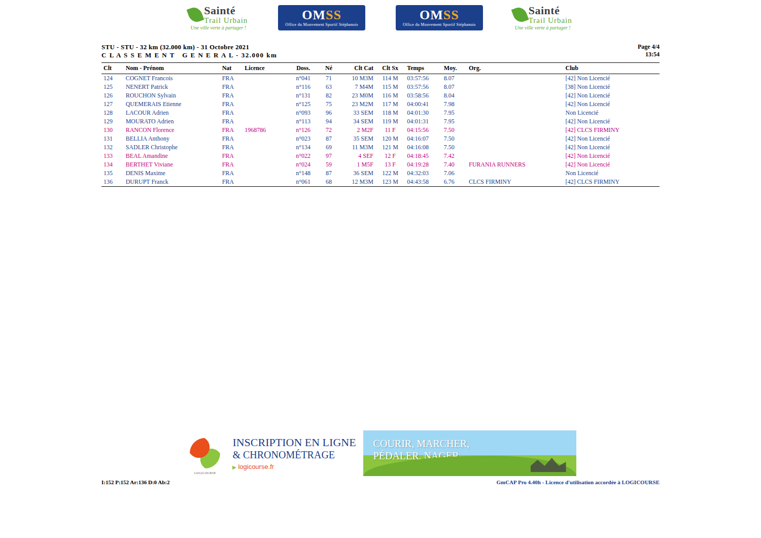Sainté
Trail Urbain
Une ville verte à partager !
OMSS
Office du Mouvement Sportif Stéphanois
OMSS
Office du Mouvement Sportif Stéphanois
Sainté
Trail Urbain
Une ville verte à partager !
STU - STU - 32 km (32.000 km) - 31 Octobre 2021
C L A S S E M E N T G E N E R A L - 32.000 km
Page 4/4
13:54
| Clt | Nom - Prénom | Nat | Licence | Doss. | Né | Clt Cat | Clt Sx | Temps | Moy. | Org. | Club |
| --- | --- | --- | --- | --- | --- | --- | --- | --- | --- | --- | --- |
| 124 | COGNET Francois | FRA | | n°041 | 71 | 10 M3M | 114 M | 03:57:56 | 8.07 | | [42] Non Licencié |
| 125 | NENERT Patrick | FRA | | n°116 | 63 | 7 M4M | 115 M | 03:57:56 | 8.07 | | [38] Non Licencié |
| 126 | ROUCHON Sylvain | FRA | | n°131 | 82 | 23 M0M | 116 M | 03:58:56 | 8.04 | | [42] Non Licencié |
| 127 | QUEMERAIS Etienne | FRA | | n°125 | 75 | 23 M2M | 117 M | 04:00:41 | 7.98 | | [42] Non Licencié |
| 128 | LACOUR Adrien | FRA | | n°093 | 96 | 33 SEM | 118 M | 04:01:30 | 7.95 | | Non Licencié |
| 129 | MOURATO Adrien | FRA | | n°113 | 94 | 34 SEM | 119 M | 04:01:31 | 7.95 | | [42] Non Licencié |
| 130 | RANCON Florence | FRA | 1968786 | n°126 | 72 | 2 M2F | 11 F | 04:15:56 | 7.50 | | [42] CLCS FIRMINY |
| 131 | BELLIA Anthony | FRA | | n°023 | 87 | 35 SEM | 120 M | 04:16:07 | 7.50 | | [42] Non Licencié |
| 132 | SADLER Christophe | FRA | | n°134 | 69 | 11 M3M | 121 M | 04:16:08 | 7.50 | | [42] Non Licencié |
| 133 | BEAL Amandine | FRA | | n°022 | 97 | 4 SEF | 12 F | 04:18:45 | 7.42 | | [42] Non Licencié |
| 134 | BERTHET Viviane | FRA | | n°024 | 59 | 1 M5F | 13 F | 04:19:28 | 7.40 | FURANIA RUNNERS | [42] Non Licencié |
| 135 | DENIS Maxime | FRA | | n°148 | 87 | 36 SEM | 122 M | 04:32:03 | 7.06 | | Non Licencié |
| 136 | DURUPT Franck | FRA | | n°061 | 68 | 12 M3M | 123 M | 04:43:58 | 6.76 | CLCS FIRMINY | [42] CLCS FIRMINY |
INSCRIPTION EN LIGNE
& CHRONOMÉTRAGE
logicourse.fr
COURIR, MARCHER,
PÉDALER, NAGER
I:152 P:152 Ar:136 D:0 Ab:2
GmCAP Pro 4.40h - Licence d'utilisation accordée à LOGICOURSE